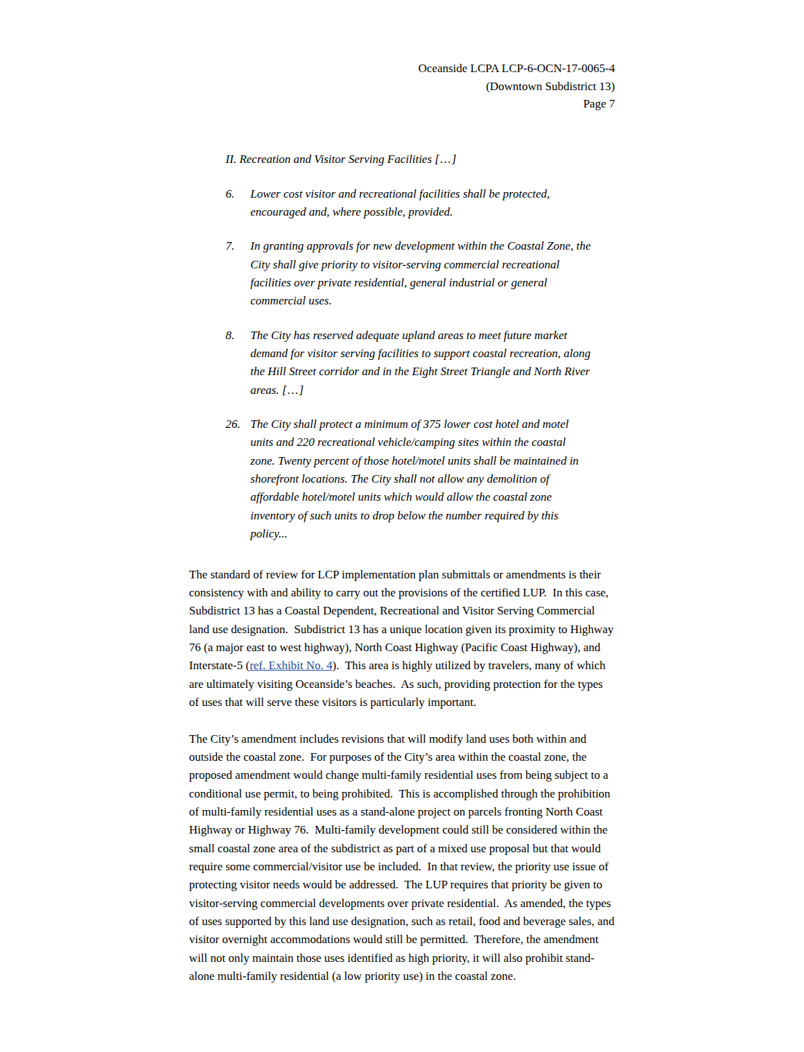Oceanside LCPA LCP-6-OCN-17-0065-4
(Downtown Subdistrict 13)
Page 7
II. Recreation and Visitor Serving Facilities […]
6. Lower cost visitor and recreational facilities shall be protected, encouraged and, where possible, provided.
7. In granting approvals for new development within the Coastal Zone, the City shall give priority to visitor-serving commercial recreational facilities over private residential, general industrial or general commercial uses.
8. The City has reserved adequate upland areas to meet future market demand for visitor serving facilities to support coastal recreation, along the Hill Street corridor and in the Eight Street Triangle and North River areas. […]
26. The City shall protect a minimum of 375 lower cost hotel and motel units and 220 recreational vehicle/camping sites within the coastal zone. Twenty percent of those hotel/motel units shall be maintained in shorefront locations. The City shall not allow any demolition of affordable hotel/motel units which would allow the coastal zone inventory of such units to drop below the number required by this policy...
The standard of review for LCP implementation plan submittals or amendments is their consistency with and ability to carry out the provisions of the certified LUP. In this case, Subdistrict 13 has a Coastal Dependent, Recreational and Visitor Serving Commercial land use designation. Subdistrict 13 has a unique location given its proximity to Highway 76 (a major east to west highway), North Coast Highway (Pacific Coast Highway), and Interstate-5 (ref. Exhibit No. 4). This area is highly utilized by travelers, many of which are ultimately visiting Oceanside’s beaches. As such, providing protection for the types of uses that will serve these visitors is particularly important.
The City’s amendment includes revisions that will modify land uses both within and outside the coastal zone. For purposes of the City’s area within the coastal zone, the proposed amendment would change multi-family residential uses from being subject to a conditional use permit, to being prohibited. This is accomplished through the prohibition of multi-family residential uses as a stand-alone project on parcels fronting North Coast Highway or Highway 76. Multi-family development could still be considered within the small coastal zone area of the subdistrict as part of a mixed use proposal but that would require some commercial/visitor use be included. In that review, the priority use issue of protecting visitor needs would be addressed. The LUP requires that priority be given to visitor-serving commercial developments over private residential. As amended, the types of uses supported by this land use designation, such as retail, food and beverage sales, and visitor overnight accommodations would still be permitted. Therefore, the amendment will not only maintain those uses identified as high priority, it will also prohibit stand-alone multi-family residential (a low priority use) in the coastal zone.